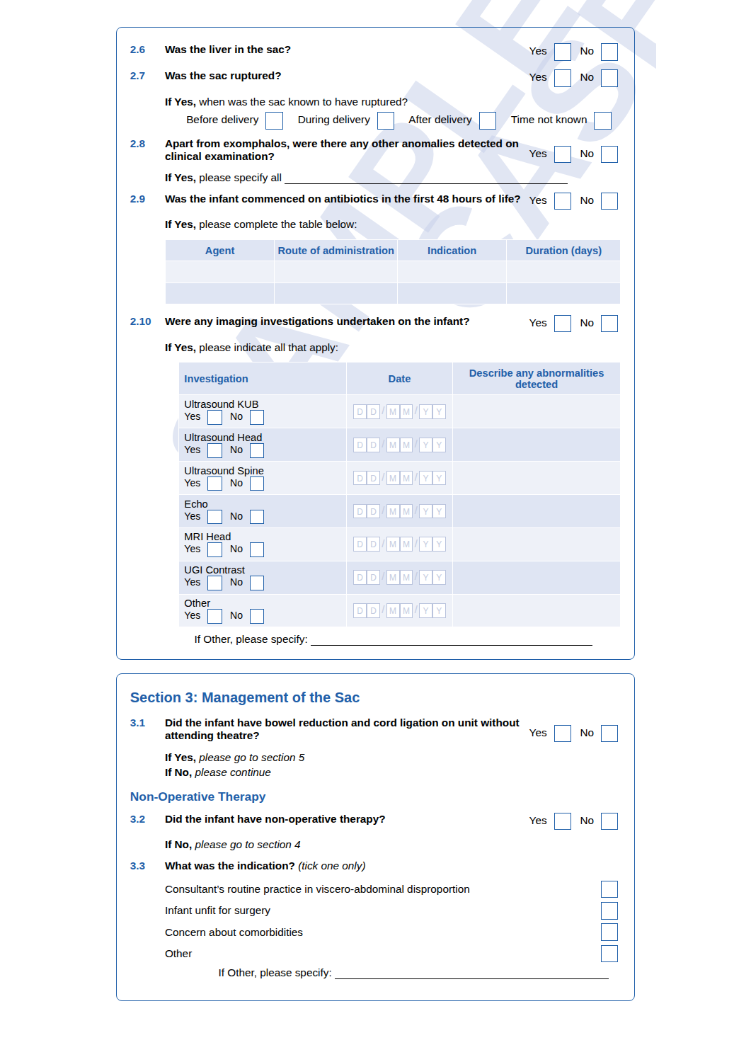SAMPLE CASE
2.6
Was the liver in the sac?
Yes No
2.7
Was the sac ruptured?
Yes No
If Yes, when was the sac known to have ruptured?
Before delivery During delivery After delivery Time not known
2.8
Apart from exomphalos, were there any other anomalies detected on clinical examination?
Yes No
If Yes, please specify all
2.9
Was the infant commenced on antibiotics in the first 48 hours of life?
Yes No
If Yes, please complete the table below:
| Agent | Route of administration | Indication | Duration (days) |
| --- | --- | --- | --- |
2.10
Were any imaging investigations undertaken on the infant?
Yes No
If Yes, please indicate all that apply:
| Investigation | Date | Describe any abnormalities detected |
| --- | --- | --- |
| Ultrasound KUB Yes No | D D / M M / Y Y | |
| Ultrasound Head Yes No | D D / M M / Y Y | |
| Ultrasound Spine Yes No | D D / M M / Y Y | |
| Echo Yes No | D D / M M / Y Y | |
| MRI Head Yes No | D D / M M / Y Y | |
| UGI Contrast Yes No | D D / M M / Y Y | |
| Other Yes No | D D / M M / Y Y | |
If Other, please specify:
Section 3: Management of the Sac
3.1
Did the infant have bowel reduction and cord ligation on unit without attending theatre?
Yes No
If Yes, please go to section 5
If No, please continue
Non-Operative Therapy
3.2
Did the infant have non-operative therapy?
Yes No
If No, please go to section 4
3.3
What was the indication? (tick one only)
Consultant’s routine practice in viscero-abdominal disproportion
Infant unfit for surgery
Concern about comorbidities
Other
If Other, please specify: